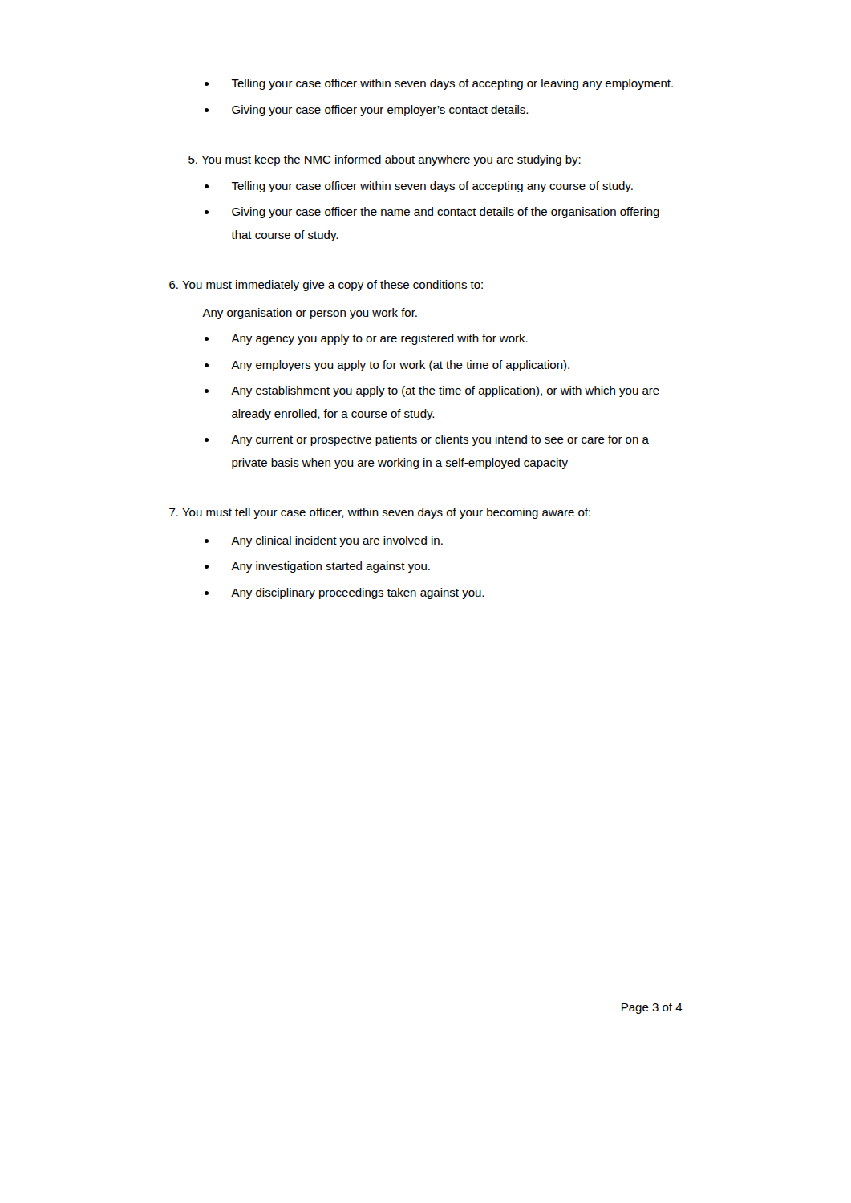Telling your case officer within seven days of accepting or leaving any employment.
Giving your case officer your employer’s contact details.
5. You must keep the NMC informed about anywhere you are studying by:
Telling your case officer within seven days of accepting any course of study.
Giving your case officer the name and contact details of the organisation offering that course of study.
6. You must immediately give a copy of these conditions to:
Any organisation or person you work for.
Any agency you apply to or are registered with for work.
Any employers you apply to for work (at the time of application).
Any establishment you apply to (at the time of application), or with which you are already enrolled, for a course of study.
Any current or prospective patients or clients you intend to see or care for on a private basis when you are working in a self-employed capacity
7. You must tell your case officer, within seven days of your becoming aware of:
Any clinical incident you are involved in.
Any investigation started against you.
Any disciplinary proceedings taken against you.
Page 3 of 4